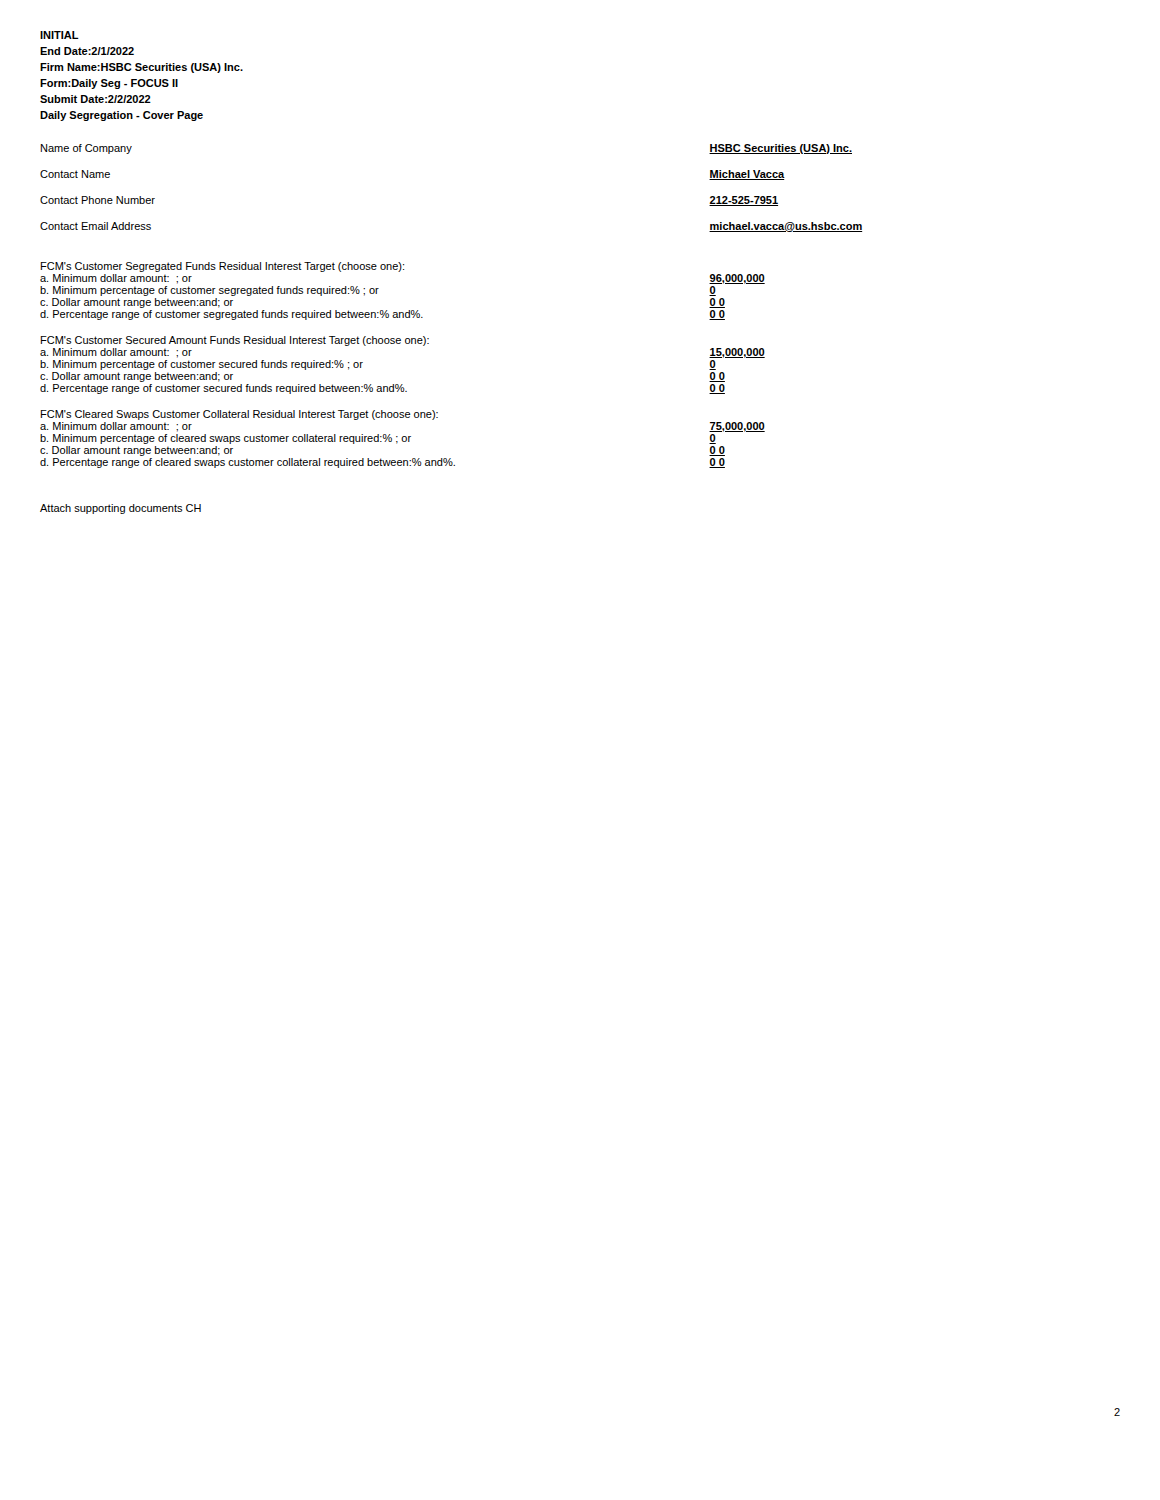INITIAL
End Date:2/1/2022
Firm Name:HSBC Securities (USA) Inc.
Form:Daily Seg - FOCUS II
Submit Date:2/2/2022
Daily Segregation - Cover Page
| Name of Company | HSBC Securities (USA) Inc. |
| Contact Name | Michael Vacca |
| Contact Phone Number | 212-525-7951 |
| Contact Email Address | michael.vacca@us.hsbc.com |
| FCM's Customer Segregated Funds Residual Interest Target (choose one): | |
| a. Minimum dollar amount: ; or | 96,000,000 |
| b. Minimum percentage of customer segregated funds required:% ; or | 0 |
| c. Dollar amount range between:and; or | 0 0 |
| d. Percentage range of customer segregated funds required between:% and%. | 0 0 |
| FCM's Customer Secured Amount Funds Residual Interest Target (choose one): | |
| a. Minimum dollar amount: ; or | 15,000,000 |
| b. Minimum percentage of customer secured funds required:% ; or | 0 |
| c. Dollar amount range between:and; or | 0 0 |
| d. Percentage range of customer secured funds required between:% and%. | 0 0 |
| FCM's Cleared Swaps Customer Collateral Residual Interest Target (choose one): | |
| a. Minimum dollar amount: ; or | 75,000,000 |
| b. Minimum percentage of cleared swaps customer collateral required:% ; or | 0 |
| c. Dollar amount range between:and; or | 0 0 |
| d. Percentage range of cleared swaps customer collateral required between:% and%. | 0 0 |
Attach supporting documents CH
2